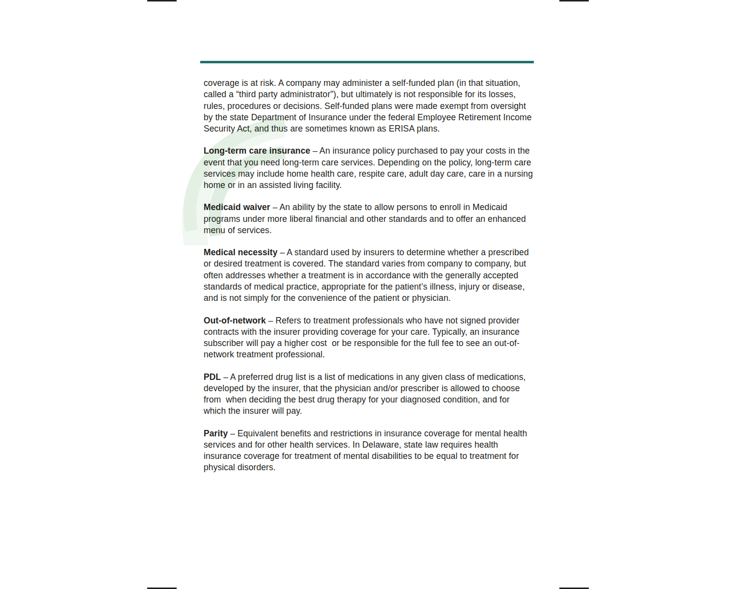coverage is at risk. A company may administer a self-funded plan (in that situation, called a “third party administrator”), but ultimately is not responsible for its losses, rules, procedures or decisions. Self-funded plans were made exempt from oversight by the state Department of Insurance under the federal Employee Retirement Income Security Act, and thus are sometimes known as ERISA plans.
Long-term care insurance – An insurance policy purchased to pay your costs in the event that you need long-term care services. Depending on the policy, long-term care services may include home health care, respite care, adult day care, care in a nursing home or in an assisted living facility.
Medicaid waiver – An ability by the state to allow persons to enroll in Medicaid programs under more liberal financial and other standards and to offer an enhanced menu of services.
Medical necessity – A standard used by insurers to determine whether a prescribed or desired treatment is covered. The standard varies from company to company, but often addresses whether a treatment is in accordance with the generally accepted standards of medical practice, appropriate for the patient’s illness, injury or disease, and is not simply for the convenience of the patient or physician.
Out-of-network – Refers to treatment professionals who have not signed provider contracts with the insurer providing coverage for your care. Typically, an insurance subscriber will pay a higher cost or be responsible for the full fee to see an out-of-network treatment professional.
PDL – A preferred drug list is a list of medications in any given class of medications, developed by the insurer, that the physician and/or prescriber is allowed to choose from when deciding the best drug therapy for your diagnosed condition, and for which the insurer will pay.
Parity – Equivalent benefits and restrictions in insurance coverage for mental health services and for other health services. In Delaware, state law requires health insurance coverage for treatment of mental disabilities to be equal to treatment for physical disorders.